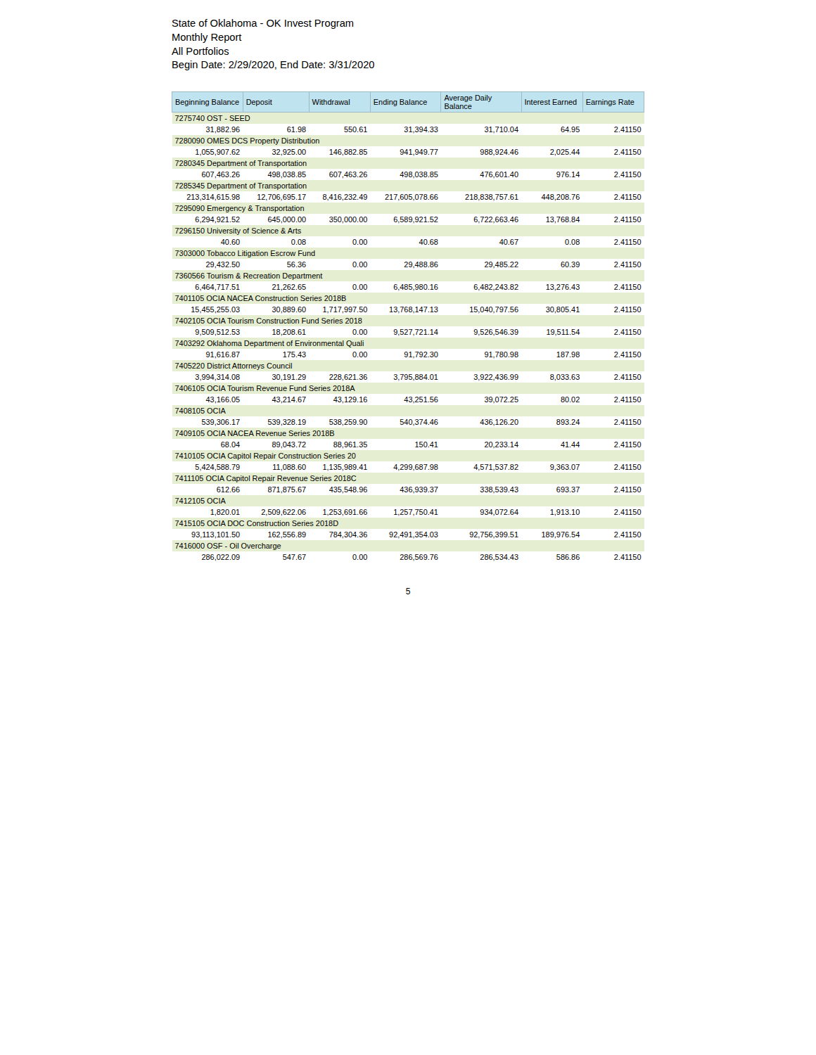State of Oklahoma - OK Invest Program
Monthly Report
All Portfolios
Begin Date: 2/29/2020, End Date: 3/31/2020
| Beginning Balance | Deposit | Withdrawal | Ending Balance | Average Daily Balance | Interest Earned | Earnings Rate |
| --- | --- | --- | --- | --- | --- | --- |
| 7275740 OST - SEED |
| 31,882.96 | 61.98 | 550.61 | 31,394.33 | 31,710.04 | 64.95 | 2.41150 |
| 7280090 OMES DCS Property Distribution |
| 1,055,907.62 | 32,925.00 | 146,882.85 | 941,949.77 | 988,924.46 | 2,025.44 | 2.41150 |
| 7280345 Department of Transportation |
| 607,463.26 | 498,038.85 | 607,463.26 | 498,038.85 | 476,601.40 | 976.14 | 2.41150 |
| 7285345 Department of Transportation |
| 213,314,615.98 | 12,706,695.17 | 8,416,232.49 | 217,605,078.66 | 218,838,757.61 | 448,208.76 | 2.41150 |
| 7295090 Emergency & Transportation |
| 6,294,921.52 | 645,000.00 | 350,000.00 | 6,589,921.52 | 6,722,663.46 | 13,768.84 | 2.41150 |
| 7296150 University of Science & Arts |
| 40.60 | 0.08 | 0.00 | 40.68 | 40.67 | 0.08 | 2.41150 |
| 7303000 Tobacco Litigation Escrow Fund |
| 29,432.50 | 56.36 | 0.00 | 29,488.86 | 29,485.22 | 60.39 | 2.41150 |
| 7360566 Tourism & Recreation Department |
| 6,464,717.51 | 21,262.65 | 0.00 | 6,485,980.16 | 6,482,243.82 | 13,276.43 | 2.41150 |
| 7401105 OCIA NACEA Construction Series 2018B |
| 15,455,255.03 | 30,889.60 | 1,717,997.50 | 13,768,147.13 | 15,040,797.56 | 30,805.41 | 2.41150 |
| 7402105 OCIA Tourism Construction Fund Series 2018 |
| 9,509,512.53 | 18,208.61 | 0.00 | 9,527,721.14 | 9,526,546.39 | 19,511.54 | 2.41150 |
| 7403292 Oklahoma Department of Environmental Quali |
| 91,616.87 | 175.43 | 0.00 | 91,792.30 | 91,780.98 | 187.98 | 2.41150 |
| 7405220 District Attorneys Council |
| 3,994,314.08 | 30,191.29 | 228,621.36 | 3,795,884.01 | 3,922,436.99 | 8,033.63 | 2.41150 |
| 7406105 OCIA Tourism Revenue Fund Series 2018A |
| 43,166.05 | 43,214.67 | 43,129.16 | 43,251.56 | 39,072.25 | 80.02 | 2.41150 |
| 7408105 OCIA |
| 539,306.17 | 539,328.19 | 538,259.90 | 540,374.46 | 436,126.20 | 893.24 | 2.41150 |
| 7409105 OCIA NACEA Revenue Series 2018B |
| 68.04 | 89,043.72 | 88,961.35 | 150.41 | 20,233.14 | 41.44 | 2.41150 |
| 7410105 OCIA Capitol Repair Construction Series 20 |
| 5,424,588.79 | 11,088.60 | 1,135,989.41 | 4,299,687.98 | 4,571,537.82 | 9,363.07 | 2.41150 |
| 7411105 OCIA Capitol Repair Revenue Series 2018C |
| 612.66 | 871,875.67 | 435,548.96 | 436,939.37 | 338,539.43 | 693.37 | 2.41150 |
| 7412105 OCIA |
| 1,820.01 | 2,509,622.06 | 1,253,691.66 | 1,257,750.41 | 934,072.64 | 1,913.10 | 2.41150 |
| 7415105 OCIA DOC Construction Series 2018D |
| 93,113,101.50 | 162,556.89 | 784,304.36 | 92,491,354.03 | 92,756,399.51 | 189,976.54 | 2.41150 |
| 7416000 OSF - Oil Overcharge |
| 286,022.09 | 547.67 | 0.00 | 286,569.76 | 286,534.43 | 586.86 | 2.41150 |
5